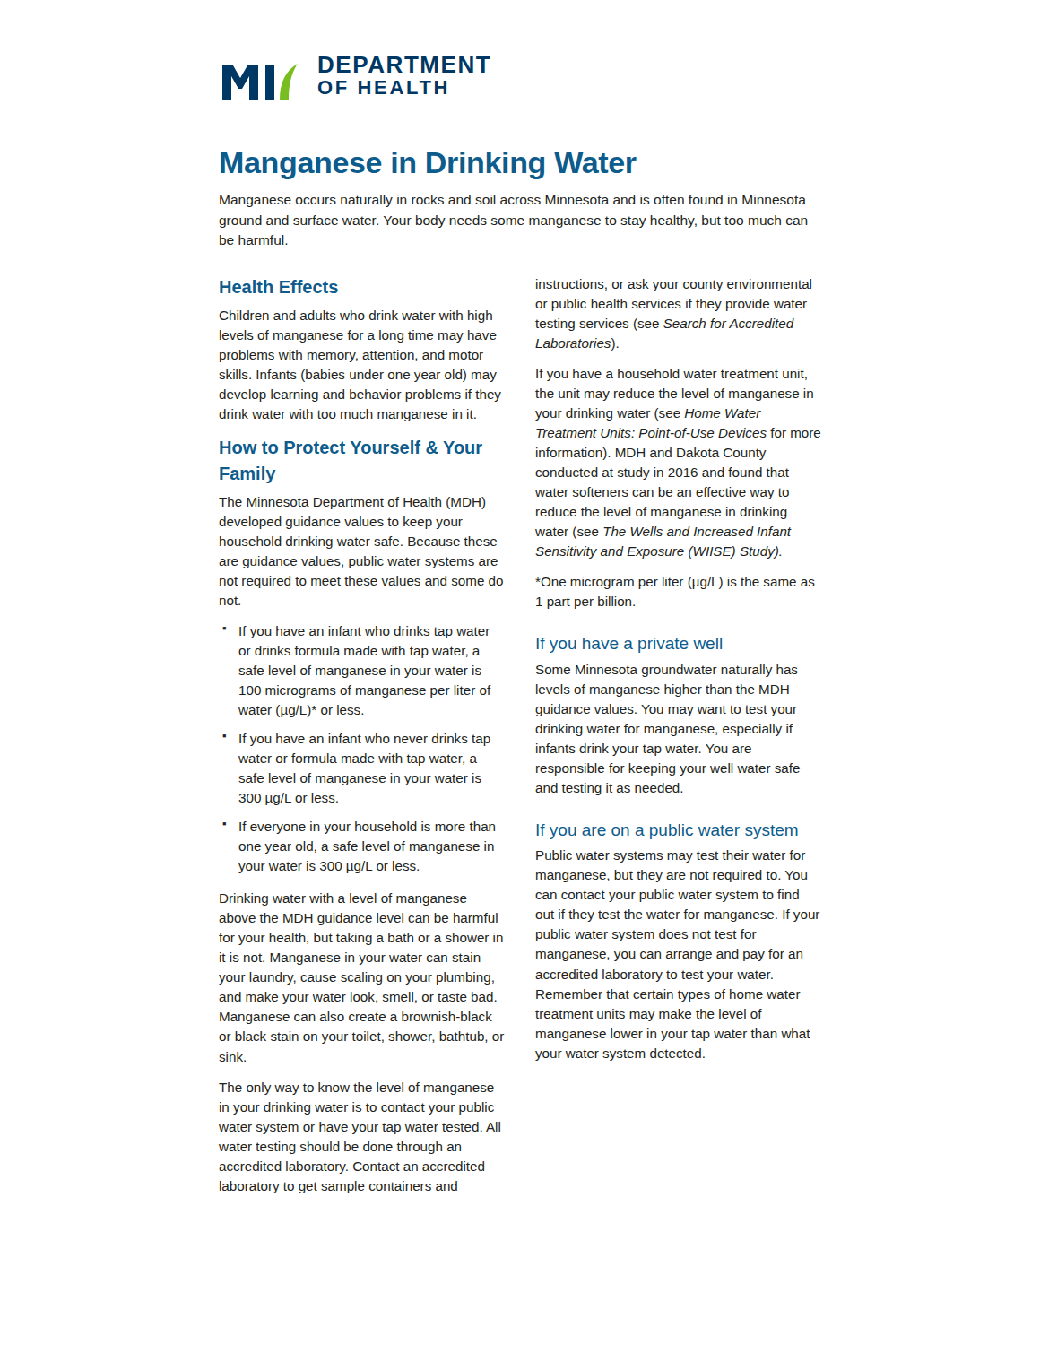Department
of Health
Manganese in Drinking Water
Manganese occurs naturally in rocks and soil across Minnesota and is often found in Minnesota ground and surface water. Your body needs some manganese to stay healthy, but too much can be harmful.
Health Effects
Children and adults who drink water with high levels of manganese for a long time may have problems with memory, attention, and motor skills. Infants (babies under one year old) may develop learning and behavior problems if they drink water with too much manganese in it.
How to Protect Yourself & Your Family
The Minnesota Department of Health (MDH) developed guidance values to keep your household drinking water safe. Because these are guidance values, public water systems are not required to meet these values and some do not.
If you have an infant who drinks tap water or drinks formula made with tap water, a safe level of manganese in your water is 100 micrograms of manganese per liter of water (µg/L)* or less.
If you have an infant who never drinks tap water or formula made with tap water, a safe level of manganese in your water is 300 µg/L or less.
If everyone in your household is more than one year old, a safe level of manganese in your water is 300 µg/L or less.
Drinking water with a level of manganese above the MDH guidance level can be harmful for your health, but taking a bath or a shower in it is not. Manganese in your water can stain your laundry, cause scaling on your plumbing, and make your water look, smell, or taste bad. Manganese can also create a brownish-black or black stain on your toilet, shower, bathtub, or sink.
The only way to know the level of manganese in your drinking water is to contact your public water system or have your tap water tested. All water testing should be done through an accredited laboratory. Contact an accredited laboratory to get sample containers and
instructions, or ask your county environmental or public health services if they provide water testing services (see Search for Accredited Laboratories).
If you have a household water treatment unit, the unit may reduce the level of manganese in your drinking water (see Home Water Treatment Units: Point-of-Use Devices for more information). MDH and Dakota County conducted at study in 2016 and found that water softeners can be an effective way to reduce the level of manganese in drinking water (see The Wells and Increased Infant Sensitivity and Exposure (WIISE) Study).
*One microgram per liter (µg/L) is the same as 1 part per billion.
If you have a private well
Some Minnesota groundwater naturally has levels of manganese higher than the MDH guidance values. You may want to test your drinking water for manganese, especially if infants drink your tap water. You are responsible for keeping your well water safe and testing it as needed.
If you are on a public water system
Public water systems may test their water for manganese, but they are not required to. You can contact your public water system to find out if they test the water for manganese. If your public water system does not test for manganese, you can arrange and pay for an accredited laboratory to test your water. Remember that certain types of home water treatment units may make the level of manganese lower in your tap water than what your water system detected.